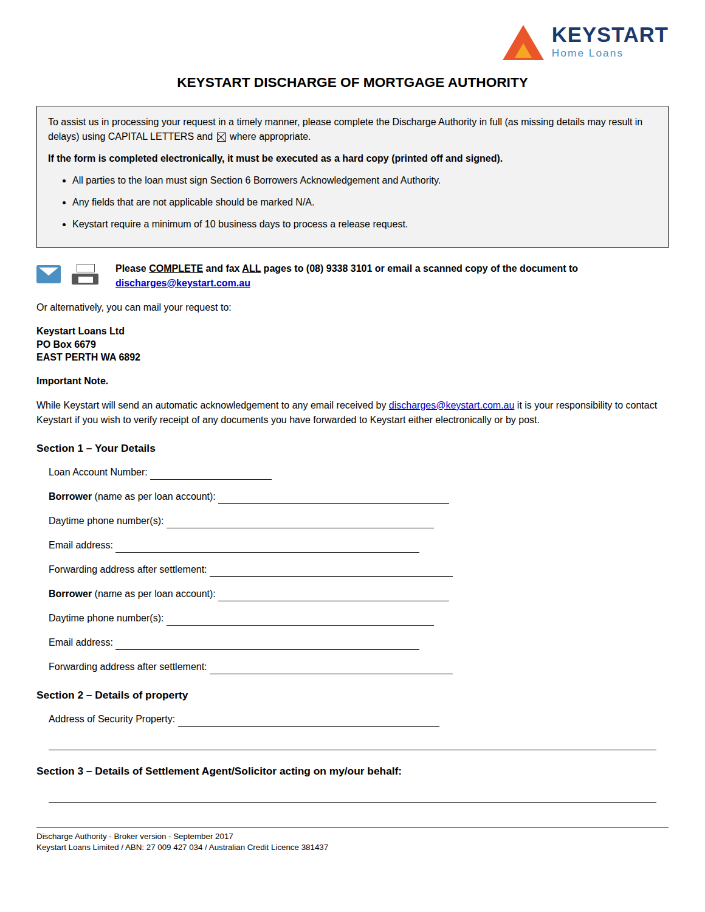KEYSTART
Home Loans
KEYSTART DISCHARGE OF MORTGAGE AUTHORITY
To assist us in processing your request in a timely manner, please complete the Discharge Authority in full (as missing details may result in delays) using CAPITAL LETTERS and where appropriate.
If the form is completed electronically, it must be executed as a hard copy (printed off and signed).
All parties to the loan must sign Section 6 Borrowers Acknowledgement and Authority.
Any fields that are not applicable should be marked N/A.
Keystart require a minimum of 10 business days to process a release request.
Please COMPLETE and fax ALL pages to (08) 9338 3101 or email a scanned copy of the document to discharges@keystart.com.au
Or alternatively, you can mail your request to:
Keystart Loans Ltd
PO Box 6679
EAST PERTH WA 6892
Important Note.
While Keystart will send an automatic acknowledgement to any email received by discharges@keystart.com.au it is your responsibility to contact Keystart if you wish to verify receipt of any documents you have forwarded to Keystart either electronically or by post.
Section 1 – Your Details
Loan Account Number:
Borrower (name as per loan account):
Daytime phone number(s):
Email address:
Forwarding address after settlement:
Borrower (name as per loan account):
Daytime phone number(s):
Email address:
Forwarding address after settlement:
Section 2 – Details of property
Address of Security Property:
Section 3 – Details of Settlement Agent/Solicitor acting on my/our behalf:
Discharge Authority - Broker version - September 2017
Keystart Loans Limited / ABN: 27 009 427 034 / Australian Credit Licence 381437